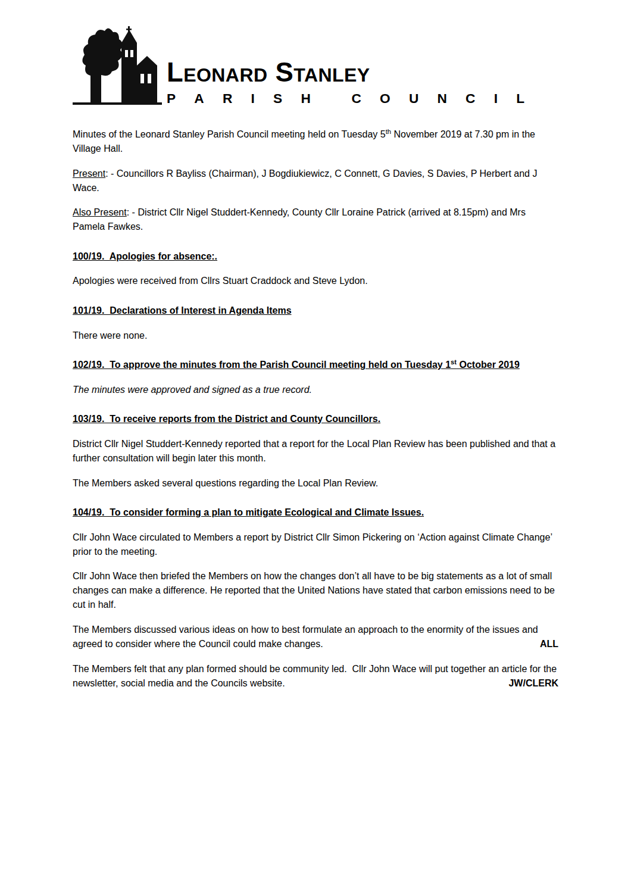Leonard Stanley
P A R I S H C O U N C I L
Minutes of the Leonard Stanley Parish Council meeting held on Tuesday 5th November 2019 at 7.30 pm in the Village Hall.
Present: - Councillors R Bayliss (Chairman), J Bogdiukiewicz, C Connett, G Davies, S Davies, P Herbert and J Wace.
Also Present: - District Cllr Nigel Studdert-Kennedy, County Cllr Loraine Patrick (arrived at 8.15pm) and Mrs Pamela Fawkes.
100/19. Apologies for absence:.
Apologies were received from Cllrs Stuart Craddock and Steve Lydon.
101/19. Declarations of Interest in Agenda Items
There were none.
102/19. To approve the minutes from the Parish Council meeting held on Tuesday 1st October 2019
The minutes were approved and signed as a true record.
103/19. To receive reports from the District and County Councillors.
District Cllr Nigel Studdert-Kennedy reported that a report for the Local Plan Review has been published and that a further consultation will begin later this month.
The Members asked several questions regarding the Local Plan Review.
104/19. To consider forming a plan to mitigate Ecological and Climate Issues.
Cllr John Wace circulated to Members a report by District Cllr Simon Pickering on ‘Action against Climate Change’ prior to the meeting.
Cllr John Wace then briefed the Members on how the changes don’t all have to be big statements as a lot of small changes can make a difference. He reported that the United Nations have stated that carbon emissions need to be cut in half.
The Members discussed various ideas on how to best formulate an approach to the enormity of the issues and agreed to consider where the Council could make changes. ALL
The Members felt that any plan formed should be community led. Cllr John Wace will put together an article for the newsletter, social media and the Councils website. JW/CLERK